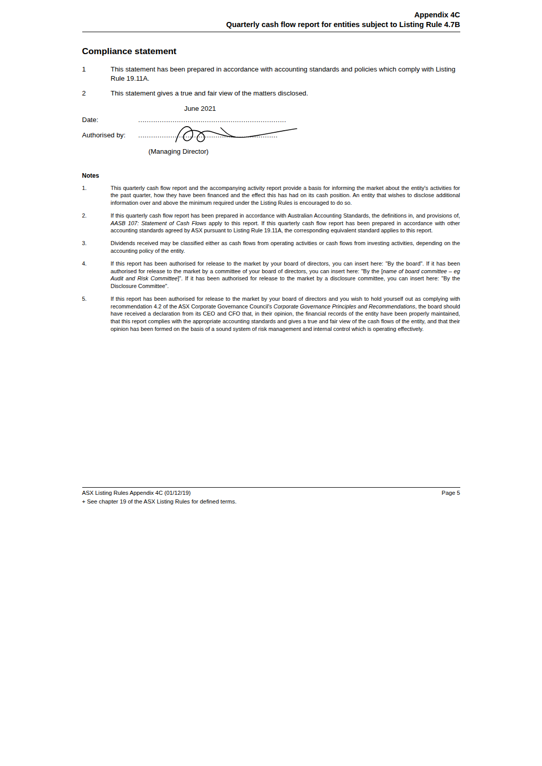Appendix 4C Quarterly cash flow report for entities subject to Listing Rule 4.7B
Compliance statement
1
This statement has been prepared in accordance with accounting standards and policies which comply with Listing Rule 19.11A.
2
This statement gives a true and fair view of the matters disclosed.
June 2021
Date:.....................................................................
Authorised by:.................................................................
(Managing Director)
Notes
This quarterly cash flow report and the accompanying activity report provide a basis for informing the market about the entity's activities for the past quarter, how they have been financed and the effect this has had on its cash position. An entity that wishes to disclose additional information over and above the minimum required under the Listing Rules is encouraged to do so.
If this quarterly cash flow report has been prepared in accordance with Australian Accounting Standards, the definitions in, and provisions of, AASB 107: Statement of Cash Flows apply to this report. If this quarterly cash flow report has been prepared in accordance with other accounting standards agreed by ASX pursuant to Listing Rule 19.11A, the corresponding equivalent standard applies to this report.
Dividends received may be classified either as cash flows from operating activities or cash flows from investing activities, depending on the accounting policy of the entity.
If this report has been authorised for release to the market by your board of directors, you can insert here: "By the board". If it has been authorised for release to the market by a committee of your board of directors, you can insert here: "By the [name of board committee – eg Audit and Risk Committee]". If it has been authorised for release to the market by a disclosure committee, you can insert here: "By the Disclosure Committee".
If this report has been authorised for release to the market by your board of directors and you wish to hold yourself out as complying with recommendation 4.2 of the ASX Corporate Governance Council's Corporate Governance Principles and Recommendations, the board should have received a declaration from its CEO and CFO that, in their opinion, the financial records of the entity have been properly maintained, that this report complies with the appropriate accounting standards and gives a true and fair view of the cash flows of the entity, and that their opinion has been formed on the basis of a sound system of risk management and internal control which is operating effectively.
ASX Listing Rules Appendix 4C (01/12/19) Page 5 + See chapter 19 of the ASX Listing Rules for defined terms.